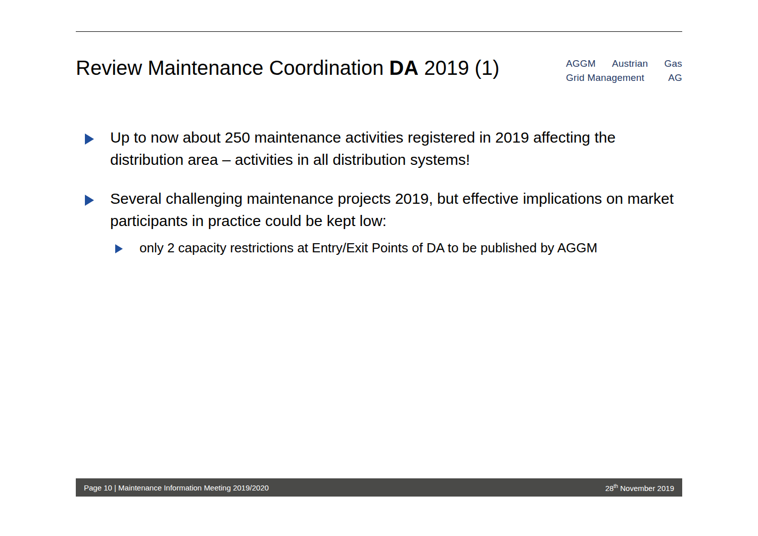Review Maintenance Coordination DA 2019 (1)
AGGM Austrian Gas
Grid Management AG
Up to now about 250 maintenance activities registered in 2019 affecting the distribution area – activities in all distribution systems!
Several challenging maintenance projects 2019, but effective implications on market participants in practice could be kept low:
only 2 capacity restrictions at Entry/Exit Points of DA to be published by AGGM
Page 10 | Maintenance Information Meeting 2019/2020
28th November 2019